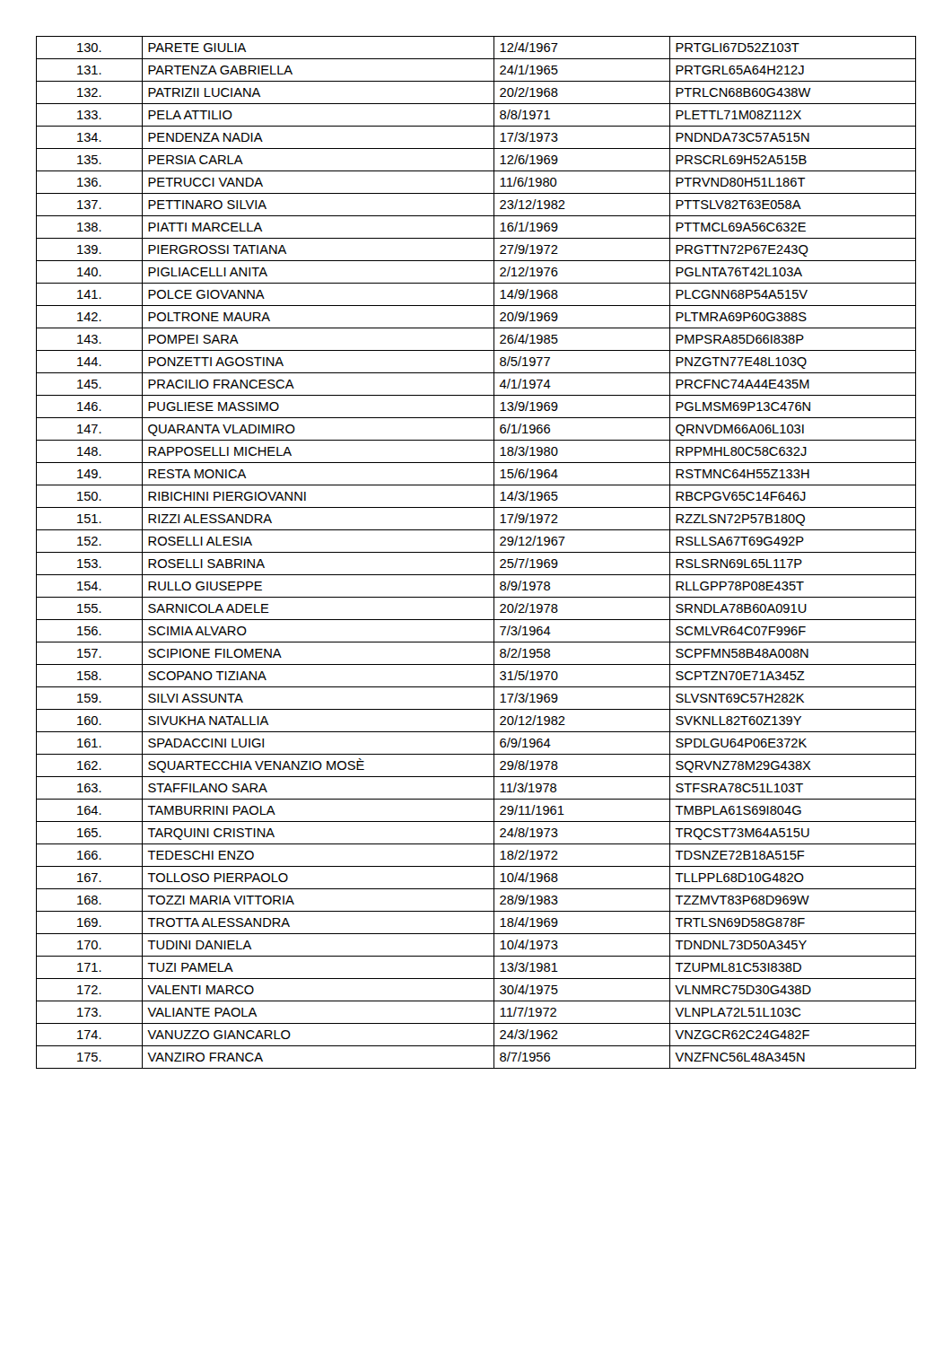| 130. | PARETE GIULIA | 12/4/1967 | PRTGLI67D52Z103T |
| 131. | PARTENZA GABRIELLA | 24/1/1965 | PRTGRL65A64H212J |
| 132. | PATRIZII LUCIANA | 20/2/1968 | PTRLCN68B60G438W |
| 133. | PELA ATTILIO | 8/8/1971 | PLETTL71M08Z112X |
| 134. | PENDENZA NADIA | 17/3/1973 | PNDNDA73C57A515N |
| 135. | PERSIA CARLA | 12/6/1969 | PRSCRL69H52A515B |
| 136. | PETRUCCI VANDA | 11/6/1980 | PTRVND80H51L186T |
| 137. | PETTINARO SILVIA | 23/12/1982 | PTTSLV82T63E058A |
| 138. | PIATTI MARCELLA | 16/1/1969 | PTTMCL69A56C632E |
| 139. | PIERGROSSI TATIANA | 27/9/1972 | PRGTTN72P67E243Q |
| 140. | PIGLIACELLI ANITA | 2/12/1976 | PGLNTA76T42L103A |
| 141. | POLCE GIOVANNA | 14/9/1968 | PLCGNN68P54A515V |
| 142. | POLTRONE MAURA | 20/9/1969 | PLTMRA69P60G388S |
| 143. | POMPEI SARA | 26/4/1985 | PMPSRA85D66I838P |
| 144. | PONZETTI AGOSTINA | 8/5/1977 | PNZGTN77E48L103Q |
| 145. | PRACILIO FRANCESCA | 4/1/1974 | PRCFNC74A44E435M |
| 146. | PUGLIESE MASSIMO | 13/9/1969 | PGLMSM69P13C476N |
| 147. | QUARANTA VLADIMIRO | 6/1/1966 | QRNVDM66A06L103I |
| 148. | RAPPOSELLI MICHELA | 18/3/1980 | RPPMHL80C58C632J |
| 149. | RESTA MONICA | 15/6/1964 | RSTMNC64H55Z133H |
| 150. | RIBICHINI PIERGIOVANNI | 14/3/1965 | RBCPGV65C14F646J |
| 151. | RIZZI ALESSANDRA | 17/9/1972 | RZZLSN72P57B180Q |
| 152. | ROSELLI ALESIA | 29/12/1967 | RSLLSA67T69G492P |
| 153. | ROSELLI SABRINA | 25/7/1969 | RSLSRN69L65L117P |
| 154. | RULLO GIUSEPPE | 8/9/1978 | RLLGPP78P08E435T |
| 155. | SARNICOLA ADELE | 20/2/1978 | SRNDLA78B60A091U |
| 156. | SCIMIA ALVARO | 7/3/1964 | SCMLVR64C07F996F |
| 157. | SCIPIONE FILOMENA | 8/2/1958 | SCPFMN58B48A008N |
| 158. | SCOPANO TIZIANA | 31/5/1970 | SCPTZN70E71A345Z |
| 159. | SILVI ASSUNTA | 17/3/1969 | SLVSNT69C57H282K |
| 160. | SIVUKHA NATALLIA | 20/12/1982 | SVKNLL82T60Z139Y |
| 161. | SPADACCINI LUIGI | 6/9/1964 | SPDLGU64P06E372K |
| 162. | SQUARTECCHIA VENANZIO MOSÈ | 29/8/1978 | SQRVNZ78M29G438X |
| 163. | STAFFILANO SARA | 11/3/1978 | STFSRA78C51L103T |
| 164. | TAMBURRINI PAOLA | 29/11/1961 | TMBPLA61S69I804G |
| 165. | TARQUINI CRISTINA | 24/8/1973 | TRQCST73M64A515U |
| 166. | TEDESCHI ENZO | 18/2/1972 | TDSNZE72B18A515F |
| 167. | TOLLOSO PIERPAOLO | 10/4/1968 | TLLPPL68D10G482O |
| 168. | TOZZI MARIA VITTORIA | 28/9/1983 | TZZMVT83P68D969W |
| 169. | TROTTA ALESSANDRA | 18/4/1969 | TRTLSN69D58G878F |
| 170. | TUDINI DANIELA | 10/4/1973 | TDNDNL73D50A345Y |
| 171. | TUZI PAMELA | 13/3/1981 | TZUPML81C53I838D |
| 172. | VALENTI MARCO | 30/4/1975 | VLNMRC75D30G438D |
| 173. | VALIANTE PAOLA | 11/7/1972 | VLNPLA72L51L103C |
| 174. | VANUZZO GIANCARLO | 24/3/1962 | VNZGCR62C24G482F |
| 175. | VANZIRO FRANCA | 8/7/1956 | VNZFNC56L48A345N |